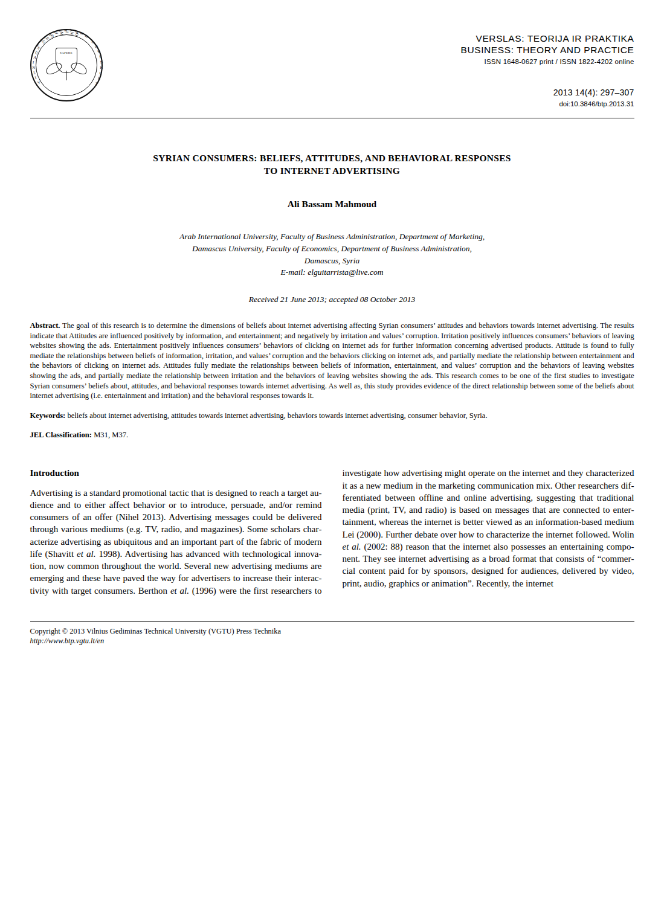V I L N I A U S G E D I M I N O T E C H N I K O S U N I V E R S I T A S
SAPERE
VERSLAS: TEORIJA IR PRAKTIKA
BUSINESS: THEORY AND PRACTICE
ISSN 1648-0627 print / ISSN 1822-4202 online
2013 14(4): 297–307
doi:10.3846/btp.2013.31
Syrian Consumers: Beliefs, Attitudes, and Behavioral Responses
to Internet Advertising
Ali Bassam Mahmoud
Arab International University, Faculty of Business Administration, Department of Marketing,
Damascus University, Faculty of Economics, Department of Business Administration,
Damascus, Syria
E-mail: elguitarrista@live.com
Received 21 June 2013; accepted 08 October 2013
Abstract. The goal of this research is to determine the dimensions of beliefs about internet advertising affecting Syrian consumers’ attitudes and behaviors towards internet advertising. The results indicate that Attitudes are influenced positively by information, and entertainment; and negatively by irritation and values’ corruption. Irritation positively influences consumers’ behaviors of leaving websites showing the ads. Entertainment positively influences consumers’ behaviors of clicking on internet ads for further information concerning advertised products. Attitude is found to fully mediate the relationships between beliefs of information, irritation, and values’ corruption and the behaviors clicking on internet ads, and partially mediate the relationship between entertainment and the behaviors of clicking on internet ads. Attitudes fully mediate the relationships between beliefs of information, entertainment, and values’ corruption and the behaviors of leaving websites showing the ads, and partially mediate the relationship between irritation and the behaviors of leaving websites showing the ads. This research comes to be one of the first studies to investigate Syrian consumers’ beliefs about, attitudes, and behavioral responses towards internet advertising. As well as, this study provides evidence of the direct relationship between some of the beliefs about internet advertising (i.e. entertainment and irritation) and the behavioral responses towards it.
Keywords: beliefs about internet advertising, attitudes towards internet advertising, behaviors towards internet advertising, consumer behavior, Syria.
JEL Classification: M31, M37.
Introduction
Advertising is a standard promotional tactic that is designed to reach a target audience and to either affect behavior or to introduce, persuade, and/or remind consumers of an offer (Nihel 2013). Advertising messages could be delivered through various mediums (e.g. TV, radio, and magazines). Some scholars characterize advertising as ubiquitous and an important part of the fabric of modern life (Shavitt et al. 1998). Advertising has advanced with technological innovation, now common throughout the world. Several new advertising mediums are emerging and these have paved the way for advertisers to increase their interactivity with target consumers. Berthon et al. (1996) were the first researchers to investigate how advertising might operate on the internet and they characterized it as a new medium in the marketing communication mix. Other researchers differentiated between offline and online advertising, suggesting that traditional media (print, TV, and radio) is based on messages that are connected to entertainment, whereas the internet is better viewed as an information-based medium Lei (2000). Further debate over how to characterize the internet followed. Wolin et al. (2002: 88) reason that the internet also possesses an entertaining component. They see internet advertising as a broad format that consists of “commercial content paid for by sponsors, designed for audiences, delivered by video, print, audio, graphics or animation”. Recently, the internet
Copyright © 2013 Vilnius Gediminas Technical University (VGTU) Press Technika
http://www.btp.vgtu.lt/en